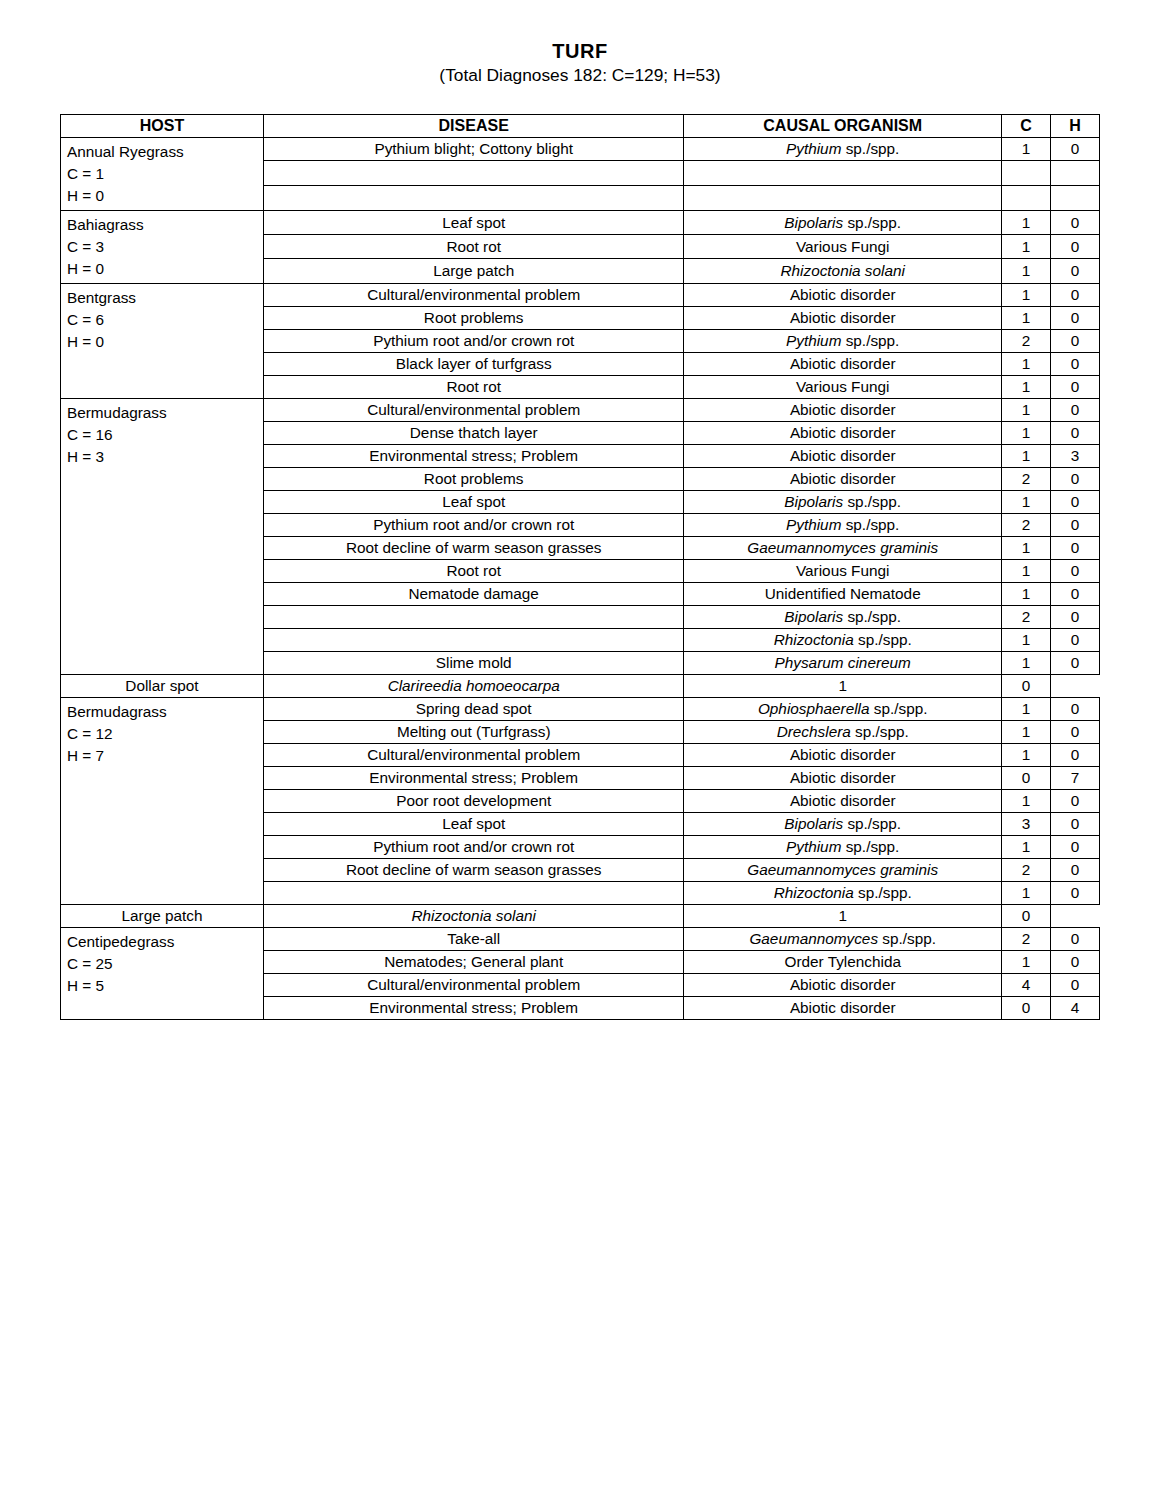TURF
(Total Diagnoses 182: C=129; H=53)
| HOST | DISEASE | CAUSAL ORGANISM | C | H |
| --- | --- | --- | --- | --- |
| Annual Ryegrass C = 1 H = 0 | Pythium blight; Cottony blight | Pythium sp./spp. | 1 | 0 |
| Bahiagrass C = 3 H = 0 | Leaf spot | Bipolaris sp./spp. | 1 | 0 |
| Root rot | Various Fungi | 1 | 0 |
| Large patch | Rhizoctonia solani | 1 | 0 |
| Bentgrass C = 6 H = 0 | Cultural/environmental problem | Abiotic disorder | 1 | 0 |
| Root problems | Abiotic disorder | 1 | 0 |
| Pythium root and/or crown rot | Pythium sp./spp. | 2 | 0 |
| Black layer of turfgrass | Abiotic disorder | 1 | 0 |
| Root rot | Various Fungi | 1 | 0 |
| Bermudagrass C = 16 H = 3 | Cultural/environmental problem | Abiotic disorder | 1 | 0 |
| Dense thatch layer | Abiotic disorder | 1 | 0 |
| Environmental stress; Problem | Abiotic disorder | 1 | 3 |
| Root problems | Abiotic disorder | 2 | 0 |
| Leaf spot | Bipolaris sp./spp. | 1 | 0 |
| Pythium root and/or crown rot | Pythium sp./spp. | 2 | 0 |
| Root decline of warm season grasses | Gaeumannomyces graminis | 1 | 0 |
| Root rot | Various Fungi | 1 | 0 |
| Nematode damage | Unidentified Nematode | 1 | 0 |
| | Bipolaris sp./spp. | 2 | 0 |
| | Rhizoctonia sp./spp. | 1 | 0 |
| Slime mold | Physarum cinereum | 1 | 0 |
| Dollar spot | Clarireedia homoeocarpa | 1 | 0 |
| Bermudagrass C = 12 H = 7 | Spring dead spot | Ophiosphaerella sp./spp. | 1 | 0 |
| Melting out (Turfgrass) | Drechslera sp./spp. | 1 | 0 |
| Cultural/environmental problem | Abiotic disorder | 1 | 0 |
| Environmental stress; Problem | Abiotic disorder | 0 | 7 |
| Poor root development | Abiotic disorder | 1 | 0 |
| Leaf spot | Bipolaris sp./spp. | 3 | 0 |
| Pythium root and/or crown rot | Pythium sp./spp. | 1 | 0 |
| Root decline of warm season grasses | Gaeumannomyces graminis | 2 | 0 |
| | Rhizoctonia sp./spp. | 1 | 0 |
| Large patch | Rhizoctonia solani | 1 | 0 |
| Centipedegrass C = 25 H = 5 | Take-all | Gaeumannomyces sp./spp. | 2 | 0 |
| Nematodes; General plant | Order Tylenchida | 1 | 0 |
| Cultural/environmental problem | Abiotic disorder | 4 | 0 |
| Environmental stress; Problem | Abiotic disorder | 0 | 4 |